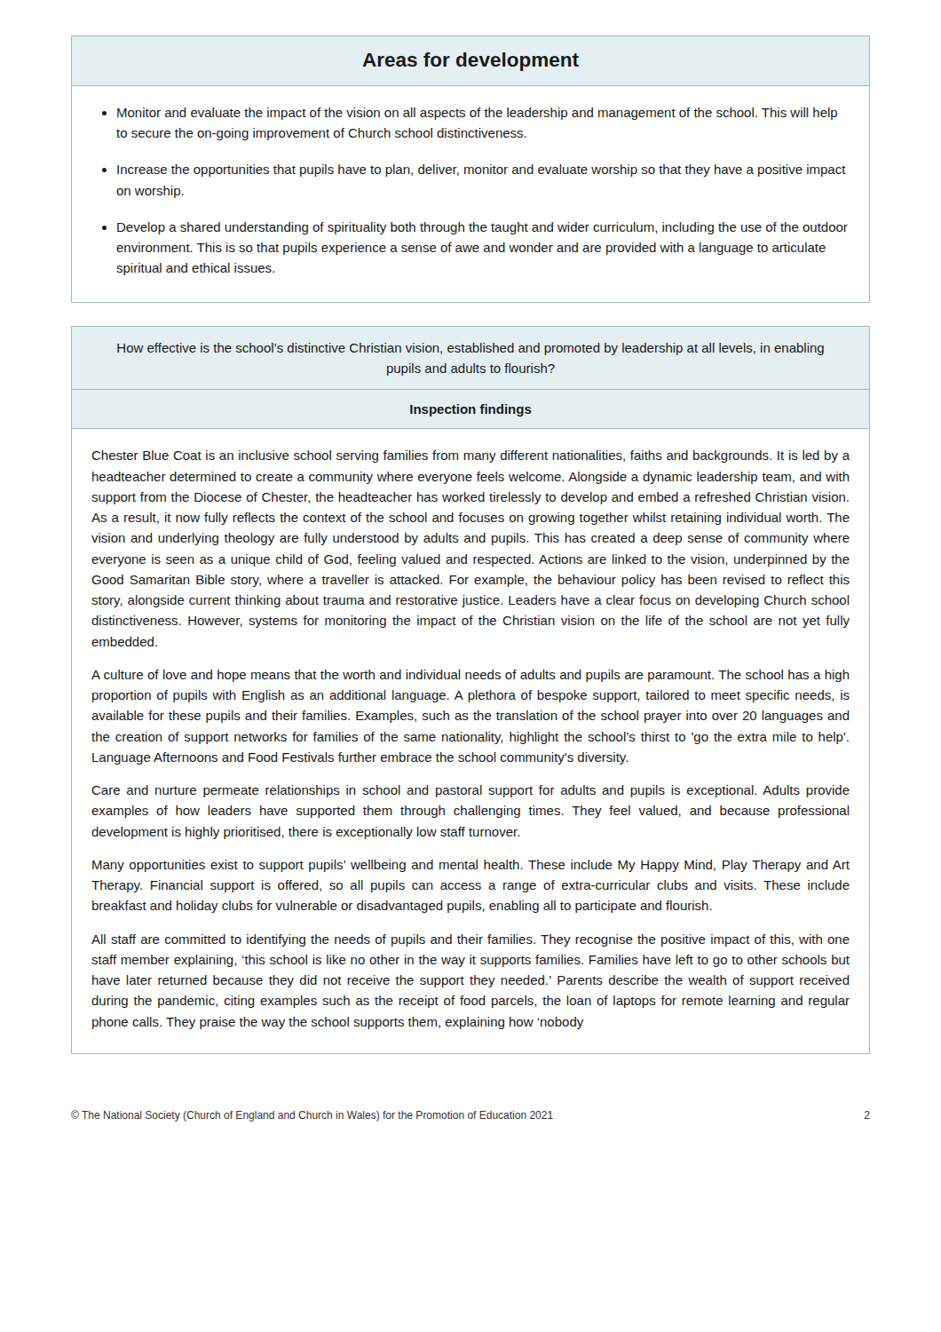Areas for development
Monitor and evaluate the impact of the vision on all aspects of the leadership and management of the school. This will help to secure the on-going improvement of Church school distinctiveness.
Increase the opportunities that pupils have to plan, deliver, monitor and evaluate worship so that they have a positive impact on worship.
Develop a shared understanding of spirituality both through the taught and wider curriculum, including the use of the outdoor environment. This is so that pupils experience a sense of awe and wonder and are provided with a language to articulate spiritual and ethical issues.
How effective is the school’s distinctive Christian vision, established and promoted by leadership at all levels, in enabling pupils and adults to flourish?
Inspection findings
Chester Blue Coat is an inclusive school serving families from many different nationalities, faiths and backgrounds. It is led by a headteacher determined to create a community where everyone feels welcome. Alongside a dynamic leadership team, and with support from the Diocese of Chester, the headteacher has worked tirelessly to develop and embed a refreshed Christian vision. As a result, it now fully reflects the context of the school and focuses on growing together whilst retaining individual worth. The vision and underlying theology are fully understood by adults and pupils. This has created a deep sense of community where everyone is seen as a unique child of God, feeling valued and respected. Actions are linked to the vision, underpinned by the Good Samaritan Bible story, where a traveller is attacked. For example, the behaviour policy has been revised to reflect this story, alongside current thinking about trauma and restorative justice. Leaders have a clear focus on developing Church school distinctiveness. However, systems for monitoring the impact of the Christian vision on the life of the school are not yet fully embedded.
A culture of love and hope means that the worth and individual needs of adults and pupils are paramount. The school has a high proportion of pupils with English as an additional language. A plethora of bespoke support, tailored to meet specific needs, is available for these pupils and their families. Examples, such as the translation of the school prayer into over 20 languages and the creation of support networks for families of the same nationality, highlight the school’s thirst to 'go the extra mile to help'. Language Afternoons and Food Festivals further embrace the school community's diversity.
Care and nurture permeate relationships in school and pastoral support for adults and pupils is exceptional. Adults provide examples of how leaders have supported them through challenging times. They feel valued, and because professional development is highly prioritised, there is exceptionally low staff turnover.
Many opportunities exist to support pupils’ wellbeing and mental health. These include My Happy Mind, Play Therapy and Art Therapy. Financial support is offered, so all pupils can access a range of extra-curricular clubs and visits. These include breakfast and holiday clubs for vulnerable or disadvantaged pupils, enabling all to participate and flourish.
All staff are committed to identifying the needs of pupils and their families. They recognise the positive impact of this, with one staff member explaining, ‘this school is like no other in the way it supports families. Families have left to go to other schools but have later returned because they did not receive the support they needed.’ Parents describe the wealth of support received during the pandemic, citing examples such as the receipt of food parcels, the loan of laptops for remote learning and regular phone calls. They praise the way the school supports them, explaining how ‘nobody
© The National Society (Church of England and Church in Wales) for the Promotion of Education 2021 2